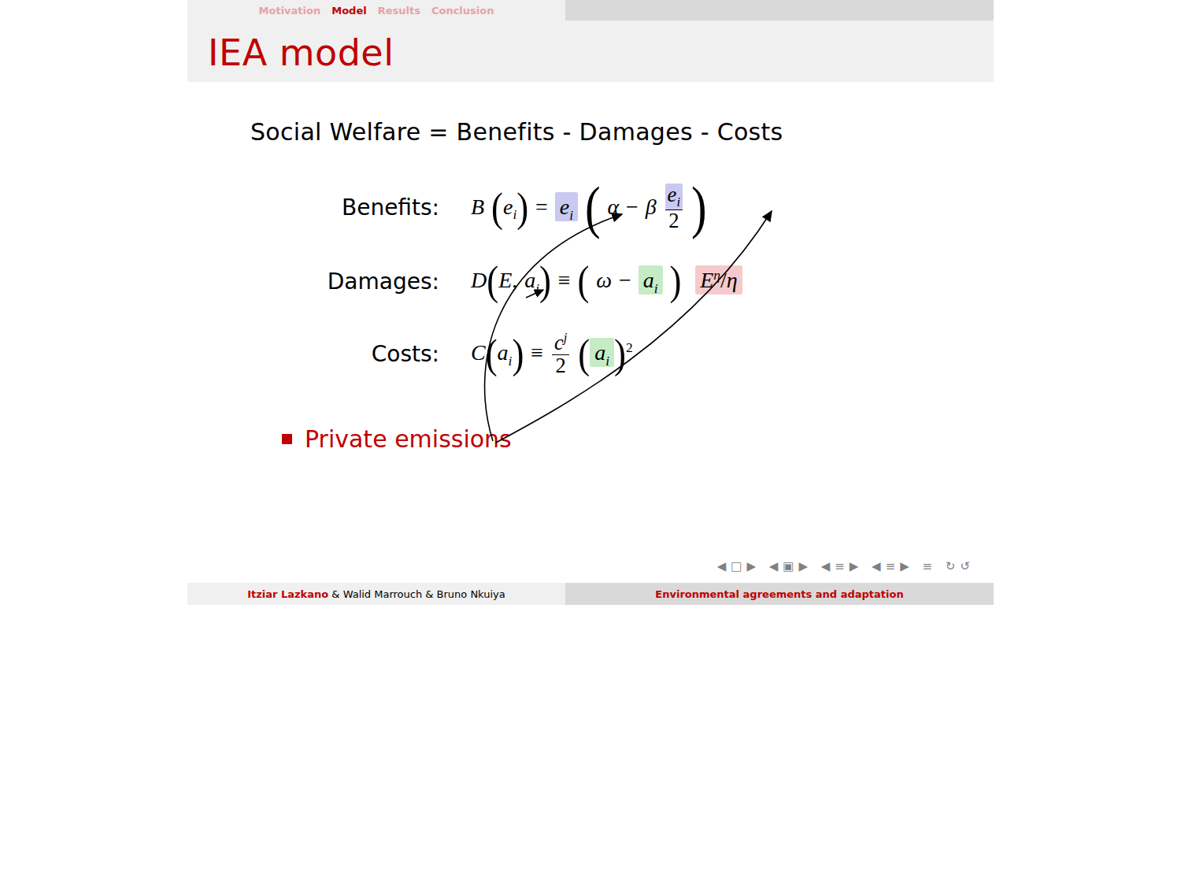Motivation Model Results Conclusion
IEA model
Social Welfare = Benefits - Damages - Costs
Benefits:
B (ei) = ei ( α − β ei 2 )
Damages:
D(E, ai) ≡ ( ω − ai ) Eη/η
Costs:
C(ai) ≡ cj 2 (ai)2
Private emissions
◀□▶ ◀▣▶ ◀≡▶ ◀≡▶ ≡ ↻↺
Itziar Lazkano & Walid Marrouch & Bruno Nkuiya
Environmental agreements and adaptation